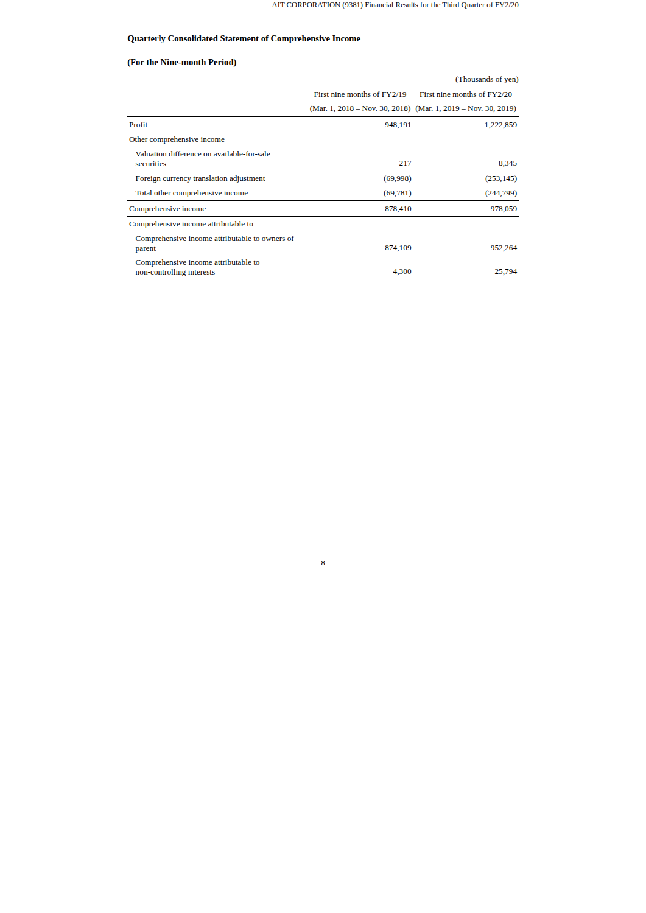AIT CORPORATION (9381) Financial Results for the Third Quarter of FY2/20
Quarterly Consolidated Statement of Comprehensive Income
(For the Nine-month Period)
(Thousands of yen)
| | First nine months of FY2/19 | First nine months of FY2/20 |
| --- | --- | --- |
| | (Mar. 1, 2018 – Nov. 30, 2018) | (Mar. 1, 2019 – Nov. 30, 2019) |
| Profit | 948,191 | 1,222,859 |
| Other comprehensive income | | |
| Valuation difference on available-for-sale securities | 217 | 8,345 |
| Foreign currency translation adjustment | (69,998) | (253,145) |
| Total other comprehensive income | (69,781) | (244,799) |
| Comprehensive income | 878,410 | 978,059 |
| Comprehensive income attributable to | | |
| Comprehensive income attributable to owners of parent | 874,109 | 952,264 |
| Comprehensive income attributable to non-controlling interests | 4,300 | 25,794 |
8